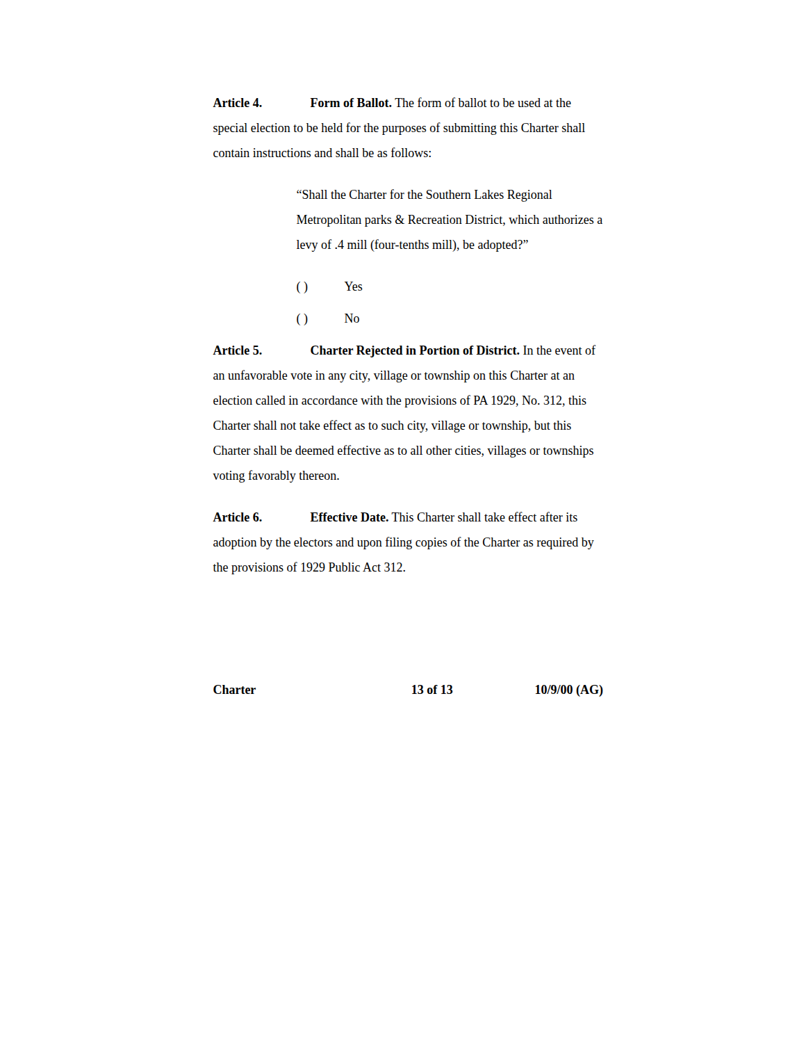Article 4. Form of Ballot. The form of ballot to be used at the special election to be held for the purposes of submitting this Charter shall contain instructions and shall be as follows:
“Shall the Charter for the Southern Lakes Regional Metropolitan parks & Recreation District, which authorizes a levy of .4 mill (four-tenths mill), be adopted?”
( ) Yes
( ) No
Article 5. Charter Rejected in Portion of District. In the event of an unfavorable vote in any city, village or township on this Charter at an election called in accordance with the provisions of PA 1929, No. 312, this Charter shall not take effect as to such city, village or township, but this Charter shall be deemed effective as to all other cities, villages or townships voting favorably thereon.
Article 6. Effective Date. This Charter shall take effect after its adoption by the electors and upon filing copies of the Charter as required by the provisions of 1929 Public Act 312.
Charter 13 of 13 10/9/00 (AG)